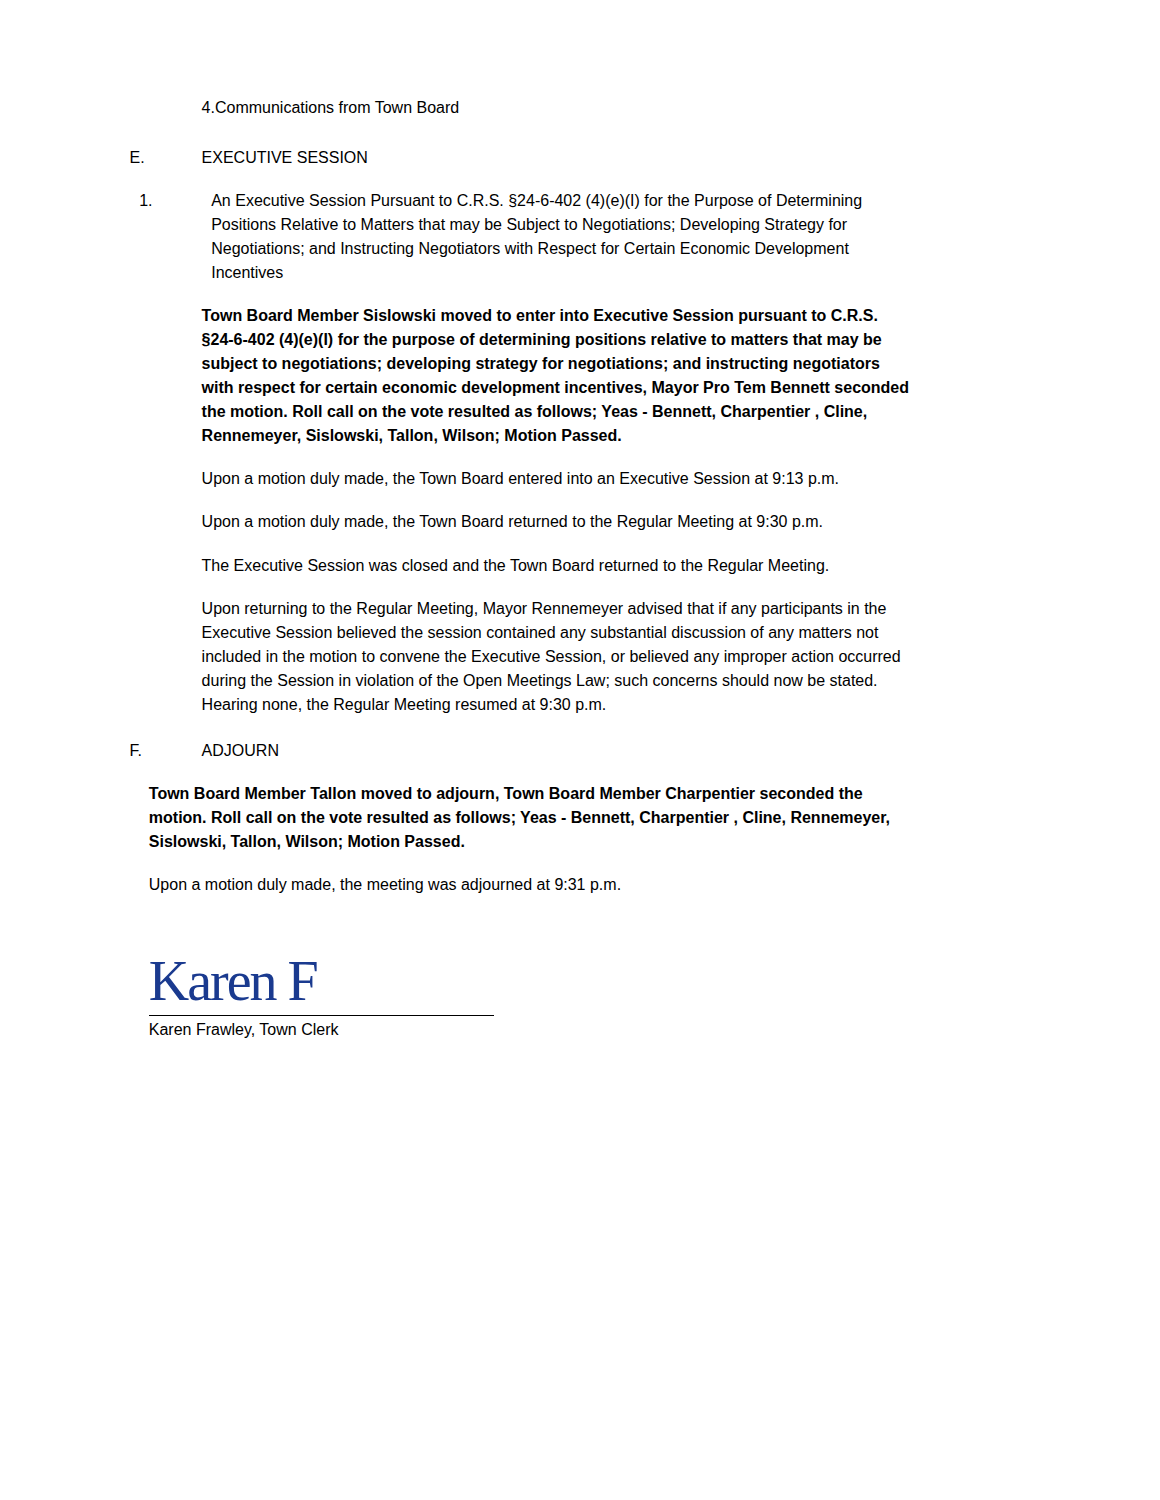4.Communications from Town Board
E.
EXECUTIVE SESSION
1.
An Executive Session Pursuant to C.R.S. §24-6-402 (4)(e)(I) for the Purpose of Determining Positions Relative to Matters that may be Subject to Negotiations; Developing Strategy for Negotiations; and Instructing Negotiators with Respect for Certain Economic Development Incentives
Town Board Member Sislowski moved to enter into Executive Session pursuant to C.R.S. §24-6-402 (4)(e)(I) for the purpose of determining positions relative to matters that may be subject to negotiations; developing strategy for negotiations; and instructing negotiators with respect for certain economic development incentives, Mayor Pro Tem Bennett seconded the motion. Roll call on the vote resulted as follows; Yeas - Bennett, Charpentier , Cline, Rennemeyer, Sislowski, Tallon, Wilson; Motion Passed.
Upon a motion duly made, the Town Board entered into an Executive Session at 9:13 p.m.
Upon a motion duly made, the Town Board returned to the Regular Meeting at 9:30 p.m.
The Executive Session was closed and the Town Board returned to the Regular Meeting.
Upon returning to the Regular Meeting, Mayor Rennemeyer advised that if any participants in the Executive Session believed the session contained any substantial discussion of any matters not included in the motion to convene the Executive Session, or believed any improper action occurred during the Session in violation of the Open Meetings Law; such concerns should now be stated. Hearing none, the Regular Meeting resumed at 9:30 p.m.
F.
ADJOURN
Town Board Member Tallon moved to adjourn, Town Board Member Charpentier seconded the motion. Roll call on the vote resulted as follows; Yeas - Bennett, Charpentier , Cline, Rennemeyer, Sislowski, Tallon, Wilson; Motion Passed.
Upon a motion duly made, the meeting was adjourned at 9:31 p.m.
Karen F
Karen Frawley, Town Clerk